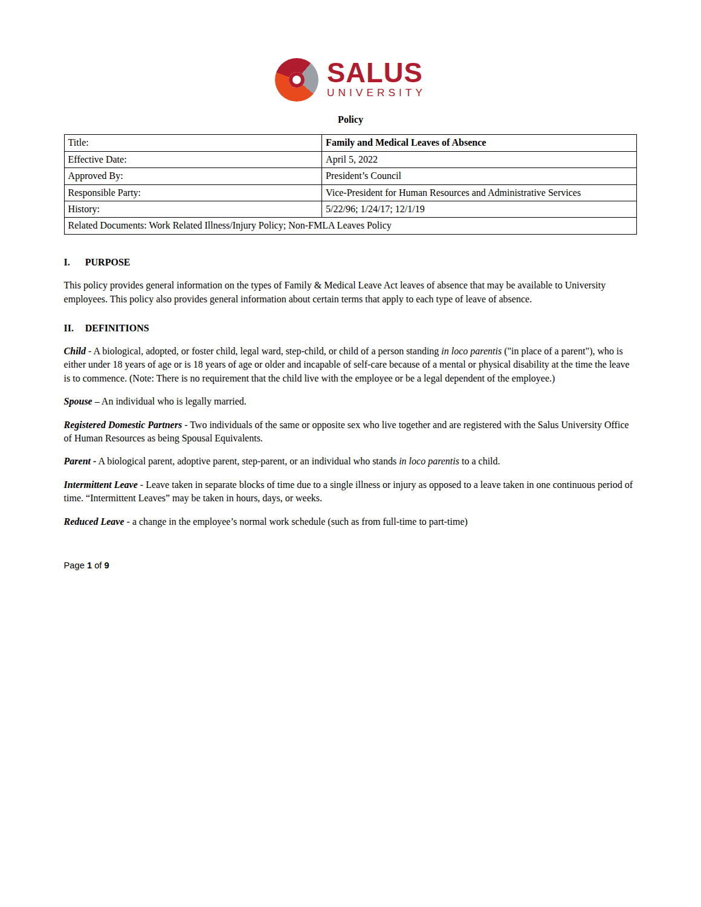SALUS
UNIVERSITY
Policy
| Title: | Family and Medical Leaves of Absence |
| Effective Date: | April 5, 2022 |
| Approved By: | President’s Council |
| Responsible Party: | Vice-President for Human Resources and Administrative Services |
| History: | 5/22/96; 1/24/17; 12/1/19 |
| Related Documents: Work Related Illness/Injury Policy; Non-FMLA Leaves Policy |
I. PURPOSE
This policy provides general information on the types of Family & Medical Leave Act leaves of absence that may be available to University employees. This policy also provides general information about certain terms that apply to each type of leave of absence.
II. DEFINITIONS
Child - A biological, adopted, or foster child, legal ward, step-child, or child of a person standing in loco parentis ("in place of a parent"), who is either under 18 years of age or is 18 years of age or older and incapable of self-care because of a mental or physical disability at the time the leave is to commence. (Note: There is no requirement that the child live with the employee or be a legal dependent of the employee.)
Spouse – An individual who is legally married.
Registered Domestic Partners - Two individuals of the same or opposite sex who live together and are registered with the Salus University Office of Human Resources as being Spousal Equivalents.
Parent - A biological parent, adoptive parent, step-parent, or an individual who stands in loco parentis to a child.
Intermittent Leave - Leave taken in separate blocks of time due to a single illness or injury as opposed to a leave taken in one continuous period of time. “Intermittent Leaves” may be taken in hours, days, or weeks.
Reduced Leave - a change in the employee’s normal work schedule (such as from full-time to part-time)
Page 1 of 9